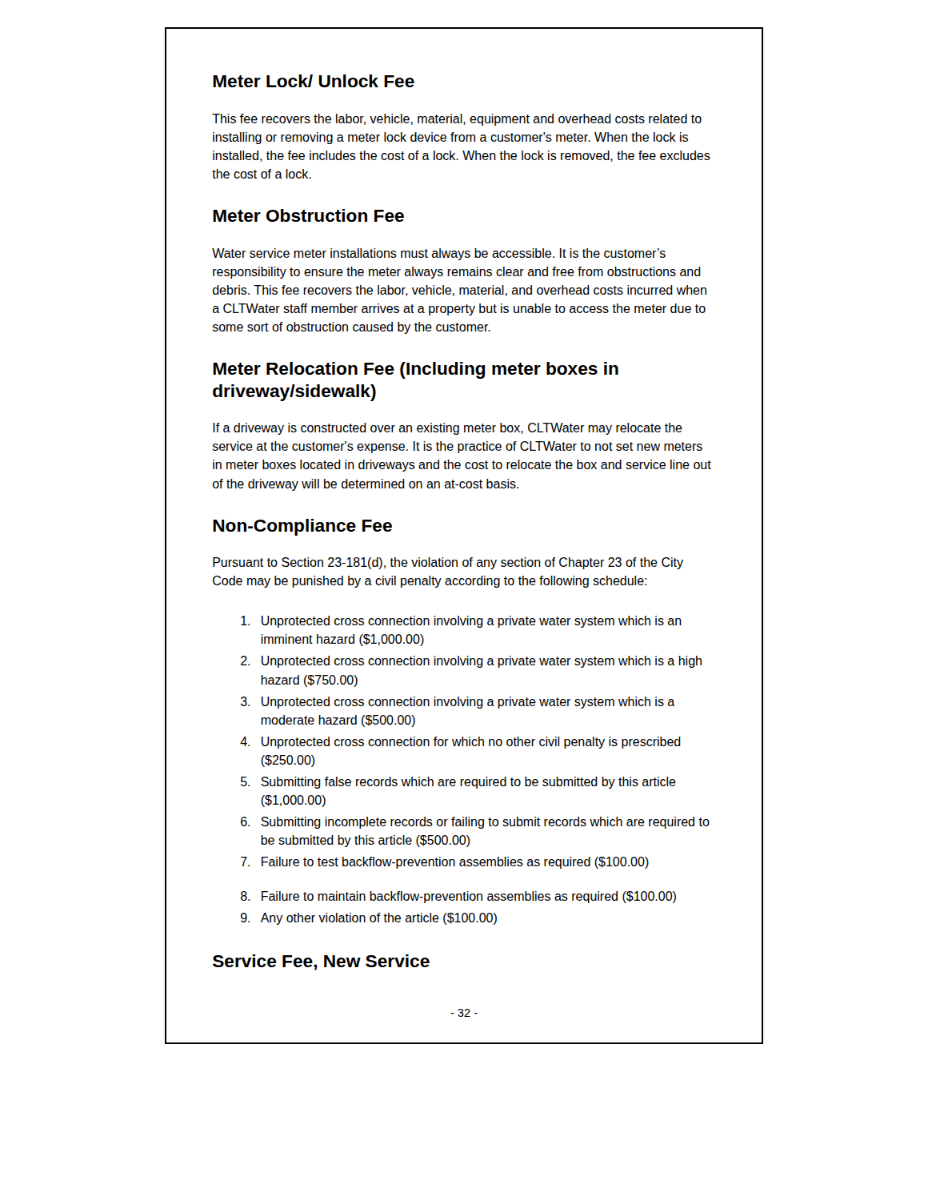Meter Lock/ Unlock Fee
This fee recovers the labor, vehicle, material, equipment and overhead costs related to installing or removing a meter lock device from a customer's meter. When the lock is installed, the fee includes the cost of a lock. When the lock is removed, the fee excludes the cost of a lock.
Meter Obstruction Fee
Water service meter installations must always be accessible. It is the customer’s responsibility to ensure the meter always remains clear and free from obstructions and debris. This fee recovers the labor, vehicle, material, and overhead costs incurred when a CLTWater staff member arrives at a property but is unable to access the meter due to some sort of obstruction caused by the customer.
Meter Relocation Fee (Including meter boxes in driveway/sidewalk)
If a driveway is constructed over an existing meter box, CLTWater may relocate the service at the customer's expense. It is the practice of CLTWater to not set new meters in meter boxes located in driveways and the cost to relocate the box and service line out of the driveway will be determined on an at-cost basis.
Non-Compliance Fee
Pursuant to Section 23-181(d), the violation of any section of Chapter 23 of the City Code may be punished by a civil penalty according to the following schedule:
Unprotected cross connection involving a private water system which is an imminent hazard ($1,000.00)
Unprotected cross connection involving a private water system which is a high hazard ($750.00)
Unprotected cross connection involving a private water system which is a moderate hazard ($500.00)
Unprotected cross connection for which no other civil penalty is prescribed ($250.00)
Submitting false records which are required to be submitted by this article ($1,000.00)
Submitting incomplete records or failing to submit records which are required to be submitted by this article ($500.00)
Failure to test backflow-prevention assemblies as required ($100.00)
Failure to maintain backflow-prevention assemblies as required ($100.00)
Any other violation of the article ($100.00)
Service Fee, New Service
- 32 -